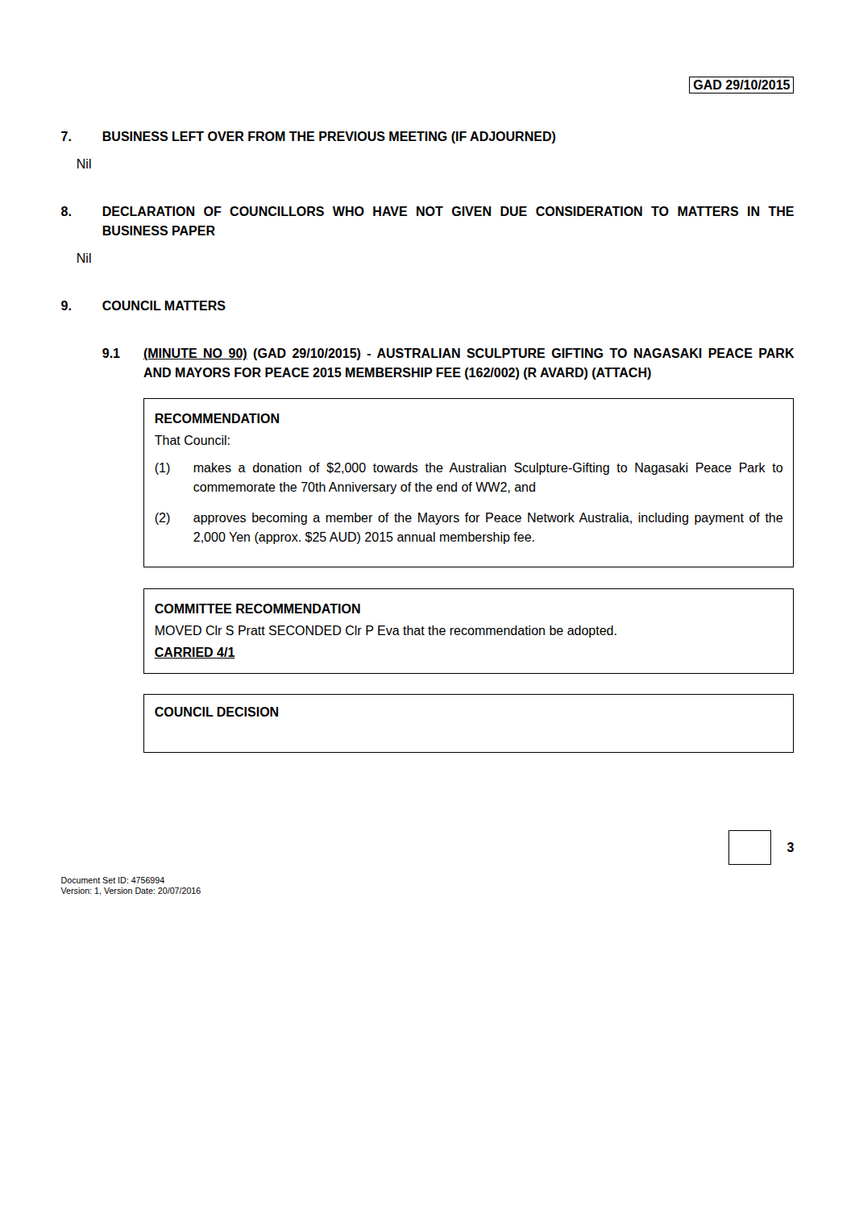GAD 29/10/2015
7.
BUSINESS LEFT OVER FROM THE PREVIOUS MEETING (IF ADJOURNED)
Nil
8.
DECLARATION OF COUNCILLORS WHO HAVE NOT GIVEN DUE CONSIDERATION TO MATTERS IN THE BUSINESS PAPER
Nil
9.
COUNCIL MATTERS
9.1
(MINUTE NO 90) (GAD 29/10/2015) - AUSTRALIAN SCULPTURE GIFTING TO NAGASAKI PEACE PARK AND MAYORS FOR PEACE 2015 MEMBERSHIP FEE (162/002) (R AVARD) (ATTACH)
RECOMMENDATION
That Council:
(1)
makes a donation of $2,000 towards the Australian Sculpture-Gifting to Nagasaki Peace Park to commemorate the 70th Anniversary of the end of WW2, and
(2)
approves becoming a member of the Mayors for Peace Network Australia, including payment of the 2,000 Yen (approx. $25 AUD) 2015 annual membership fee.
COMMITTEE RECOMMENDATION
MOVED Clr S Pratt SECONDED Clr P Eva that the recommendation be adopted.
CARRIED 4/1
COUNCIL DECISION
3
Document Set ID: 4756994
Version: 1, Version Date: 20/07/2016